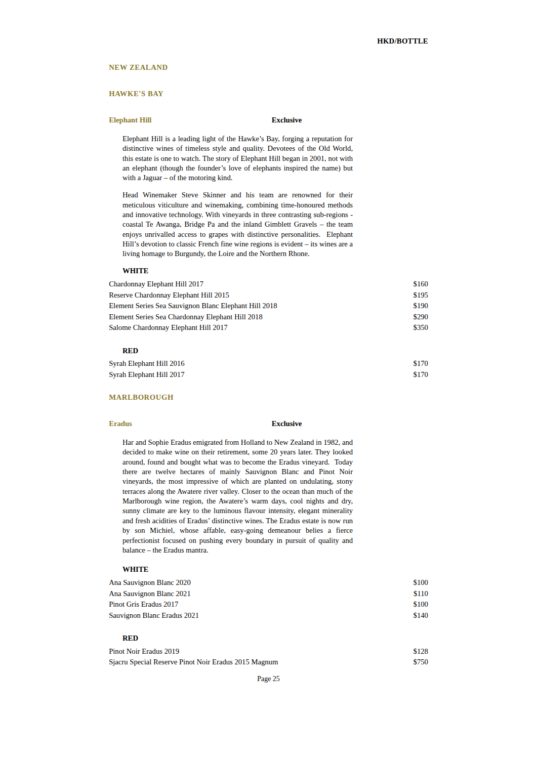HKD/BOTTLE
NEW ZEALAND
HAWKE'S BAY
Elephant Hill Exclusive
Elephant Hill is a leading light of the Hawke’s Bay, forging a reputation for distinctive wines of timeless style and quality. Devotees of the Old World, this estate is one to watch. The story of Elephant Hill began in 2001, not with an elephant (though the founder’s love of elephants inspired the name) but with a Jaguar – of the motoring kind.
Head Winemaker Steve Skinner and his team are renowned for their meticulous viticulture and winemaking, combining time-honoured methods and innovative technology. With vineyards in three contrasting sub-regions - coastal Te Awanga, Bridge Pa and the inland Gimblett Gravels – the team enjoys unrivalled access to grapes with distinctive personalities. Elephant Hill’s devotion to classic French fine wine regions is evident – its wines are a living homage to Burgundy, the Loire and the Northern Rhone.
WHITE
| Chardonnay Elephant Hill 2017 | $160 |
| Reserve Chardonnay Elephant Hill 2015 | $195 |
| Element Series Sea Sauvignon Blanc Elephant Hill 2018 | $190 |
| Element Series Sea Chardonnay Elephant Hill 2018 | $290 |
| Salome Chardonnay Elephant Hill 2017 | $350 |
RED
| Syrah Elephant Hill 2016 | $170 |
| Syrah Elephant Hill 2017 | $170 |
MARLBOROUGH
Eradus Exclusive
Har and Sophie Eradus emigrated from Holland to New Zealand in 1982, and decided to make wine on their retirement, some 20 years later. They looked around, found and bought what was to become the Eradus vineyard. Today there are twelve hectares of mainly Sauvignon Blanc and Pinot Noir vineyards, the most impressive of which are planted on undulating, stony terraces along the Awatere river valley. Closer to the ocean than much of the Marlborough wine region, the Awatere’s warm days, cool nights and dry, sunny climate are key to the luminous flavour intensity, elegant minerality and fresh acidities of Eradus’ distinctive wines. The Eradus estate is now run by son Michiel, whose affable, easy-going demeanour belies a fierce perfectionist focused on pushing every boundary in pursuit of quality and balance – the Eradus mantra.
WHITE
| Ana Sauvignon Blanc 2020 | $100 |
| Ana Sauvignon Blanc 2021 | $110 |
| Pinot Gris Eradus 2017 | $100 |
| Sauvignon Blanc Eradus 2021 | $140 |
RED
| Pinot Noir Eradus 2019 | $128 |
| Sjacru Special Reserve Pinot Noir Eradus 2015 Magnum | $750 |
Page 25